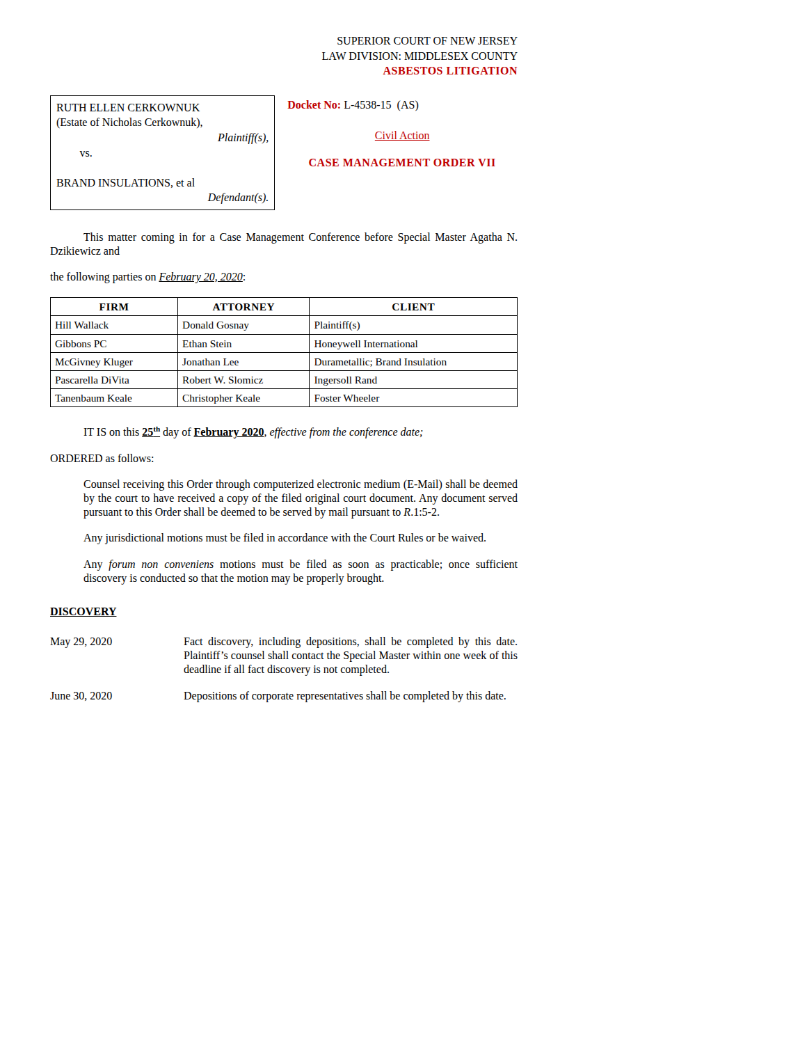SUPERIOR COURT OF NEW JERSEY
LAW DIVISION: MIDDLESEX COUNTY
ASBESTOS LITIGATION
| RUTH ELLEN CERKOWNUK (Estate of Nicholas Cerkownuk), Plaintiff(s), vs. BRAND INSULATIONS, et al Defendant(s). | Docket No: L-4538-15 (AS) Civil Action CASE MANAGEMENT ORDER VII |
This matter coming in for a Case Management Conference before Special Master Agatha N. Dzikiewicz and
the following parties on February 20, 2020:
| FIRM | ATTORNEY | CLIENT |
| --- | --- | --- |
| Hill Wallack | Donald Gosnay | Plaintiff(s) |
| Gibbons PC | Ethan Stein | Honeywell International |
| McGivney Kluger | Jonathan Lee | Durametallic; Brand Insulation |
| Pascarella DiVita | Robert W. Slomicz | Ingersoll Rand |
| Tanenbaum Keale | Christopher Keale | Foster Wheeler |
IT IS on this 25th day of February 2020, effective from the conference date;
ORDERED as follows:
Counsel receiving this Order through computerized electronic medium (E-Mail) shall be deemed by the court to have received a copy of the filed original court document. Any document served pursuant to this Order shall be deemed to be served by mail pursuant to R.1:5-2.
Any jurisdictional motions must be filed in accordance with the Court Rules or be waived.
Any forum non conveniens motions must be filed as soon as practicable; once sufficient discovery is conducted so that the motion may be properly brought.
DISCOVERY
| May 29, 2020 | Fact discovery, including depositions, shall be completed by this date. Plaintiff’s counsel shall contact the Special Master within one week of this deadline if all fact discovery is not completed. |
| June 30, 2020 | Depositions of corporate representatives shall be completed by this date. |